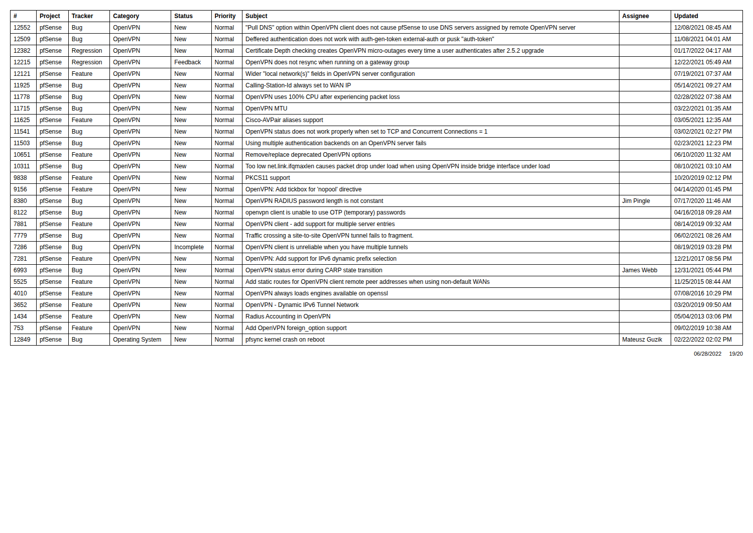| # | Project | Tracker | Category | Status | Priority | Subject | Assignee | Updated |
| --- | --- | --- | --- | --- | --- | --- | --- | --- |
| 12552 | pfSense | Bug | OpenVPN | New | Normal | "Pull DNS" option within OpenVPN client does not cause pfSense to use DNS servers assigned by remote OpenVPN server | | 12/08/2021 08:45 AM |
| 12509 | pfSense | Bug | OpenVPN | New | Normal | Deffered authentication does not work with auth-gen-token external-auth or pusk "auth-token" | | 11/08/2021 04:01 AM |
| 12382 | pfSense | Regression | OpenVPN | New | Normal | Certificate Depth checking creates OpenVPN micro-outages every time a user authenticates after 2.5.2 upgrade | | 01/17/2022 04:17 AM |
| 12215 | pfSense | Regression | OpenVPN | Feedback | Normal | OpenVPN does not resync when running on a gateway group | | 12/22/2021 05:49 AM |
| 12121 | pfSense | Feature | OpenVPN | New | Normal | Wider "local network(s)" fields in OpenVPN server configuration | | 07/19/2021 07:37 AM |
| 11925 | pfSense | Bug | OpenVPN | New | Normal | Calling-Station-Id always set to WAN IP | | 05/14/2021 09:27 AM |
| 11778 | pfSense | Bug | OpenVPN | New | Normal | OpenVPN uses 100% CPU after experiencing packet loss | | 02/28/2022 07:38 AM |
| 11715 | pfSense | Bug | OpenVPN | New | Normal | OpenVPN MTU | | 03/22/2021 01:35 AM |
| 11625 | pfSense | Feature | OpenVPN | New | Normal | Cisco-AVPair aliases support | | 03/05/2021 12:35 AM |
| 11541 | pfSense | Bug | OpenVPN | New | Normal | OpenVPN status does not work properly when set to TCP and Concurrent Connections = 1 | | 03/02/2021 02:27 PM |
| 11503 | pfSense | Bug | OpenVPN | New | Normal | Using multiple authentication backends on an OpenVPN server fails | | 02/23/2021 12:23 PM |
| 10651 | pfSense | Feature | OpenVPN | New | Normal | Remove/replace deprecated OpenVPN options | | 06/10/2020 11:32 AM |
| 10311 | pfSense | Bug | OpenVPN | New | Normal | Too low net.link.ifqmaxlen causes packet drop under load when using OpenVPN inside bridge interface under load | | 08/10/2021 03:10 AM |
| 9838 | pfSense | Feature | OpenVPN | New | Normal | PKCS11 support | | 10/20/2019 02:12 PM |
| 9156 | pfSense | Feature | OpenVPN | New | Normal | OpenVPN: Add tickbox for 'nopool' directive | | 04/14/2020 01:45 PM |
| 8380 | pfSense | Bug | OpenVPN | New | Normal | OpenVPN RADIUS password length is not constant | Jim Pingle | 07/17/2020 11:46 AM |
| 8122 | pfSense | Bug | OpenVPN | New | Normal | openvpn client is unable to use OTP (temporary) passwords | | 04/16/2018 09:28 AM |
| 7881 | pfSense | Feature | OpenVPN | New | Normal | OpenVPN client - add support for multiple server entries | | 08/14/2019 09:32 AM |
| 7779 | pfSense | Bug | OpenVPN | New | Normal | Traffic crossing a site-to-site OpenVPN tunnel fails to fragment. | | 06/02/2021 08:26 AM |
| 7286 | pfSense | Bug | OpenVPN | Incomplete | Normal | OpenVPN client is unreliable when you have multiple tunnels | | 08/19/2019 03:28 PM |
| 7281 | pfSense | Feature | OpenVPN | New | Normal | OpenVPN: Add support for IPv6 dynamic prefix selection | | 12/21/2017 08:56 PM |
| 6993 | pfSense | Bug | OpenVPN | New | Normal | OpenVPN status error during CARP state transition | James Webb | 12/31/2021 05:44 PM |
| 5525 | pfSense | Feature | OpenVPN | New | Normal | Add static routes for OpenVPN client remote peer addresses when using non-default WANs | | 11/25/2015 08:44 AM |
| 4010 | pfSense | Feature | OpenVPN | New | Normal | OpenVPN always loads engines available on openssl | | 07/08/2016 10:29 PM |
| 3652 | pfSense | Feature | OpenVPN | New | Normal | OpenVPN - Dynamic IPv6 Tunnel Network | | 03/20/2019 09:50 AM |
| 1434 | pfSense | Feature | OpenVPN | New | Normal | Radius Accounting in OpenVPN | | 05/04/2013 03:06 PM |
| 753 | pfSense | Feature | OpenVPN | New | Normal | Add OpenVPN foreign_option support | | 09/02/2019 10:38 AM |
| 12849 | pfSense | Bug | Operating System | New | Normal | pfsync kernel crash on reboot | Mateusz Guzik | 02/22/2022 02:02 PM |
06/28/2022 19/20